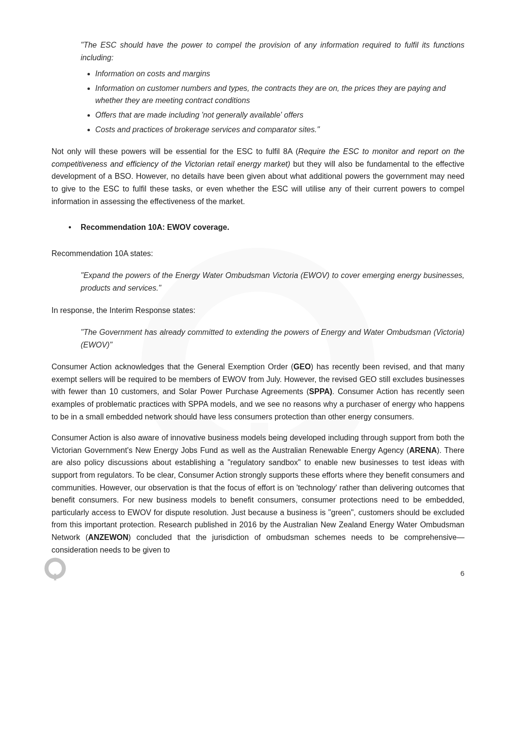"The ESC should have the power to compel the provision of any information required to fulfil its functions including:
Information on costs and margins
Information on customer numbers and types, the contracts they are on, the prices they are paying and whether they are meeting contract conditions
Offers that are made including 'not generally available' offers
Costs and practices of brokerage services and comparator sites."
Not only will these powers will be essential for the ESC to fulfil 8A (Require the ESC to monitor and report on the competitiveness and efficiency of the Victorian retail energy market) but they will also be fundamental to the effective development of a BSO. However, no details have been given about what additional powers the government may need to give to the ESC to fulfil these tasks, or even whether the ESC will utilise any of their current powers to compel information in assessing the effectiveness of the market.
Recommendation 10A: EWOV coverage.
Recommendation 10A states:
"Expand the powers of the Energy Water Ombudsman Victoria (EWOV) to cover emerging energy businesses, products and services."
In response, the Interim Response states:
"The Government has already committed to extending the powers of Energy and Water Ombudsman (Victoria) (EWOV)"
Consumer Action acknowledges that the General Exemption Order (GEO) has recently been revised, and that many exempt sellers will be required to be members of EWOV from July. However, the revised GEO still excludes businesses with fewer than 10 customers, and Solar Power Purchase Agreements (SPPA). Consumer Action has recently seen examples of problematic practices with SPPA models, and we see no reasons why a purchaser of energy who happens to be in a small embedded network should have less consumers protection than other energy consumers.
Consumer Action is also aware of innovative business models being developed including through support from both the Victorian Government's New Energy Jobs Fund as well as the Australian Renewable Energy Agency (ARENA). There are also policy discussions about establishing a "regulatory sandbox" to enable new businesses to test ideas with support from regulators. To be clear, Consumer Action strongly supports these efforts where they benefit consumers and communities. However, our observation is that the focus of effort is on 'technology' rather than delivering outcomes that benefit consumers. For new business models to benefit consumers, consumer protections need to be embedded, particularly access to EWOV for dispute resolution. Just because a business is "green", customers should be excluded from this important protection. Research published in 2016 by the Australian New Zealand Energy Water Ombudsman Network (ANZEWON) concluded that the jurisdiction of ombudsman schemes needs to be comprehensive—consideration needs to be given to
6